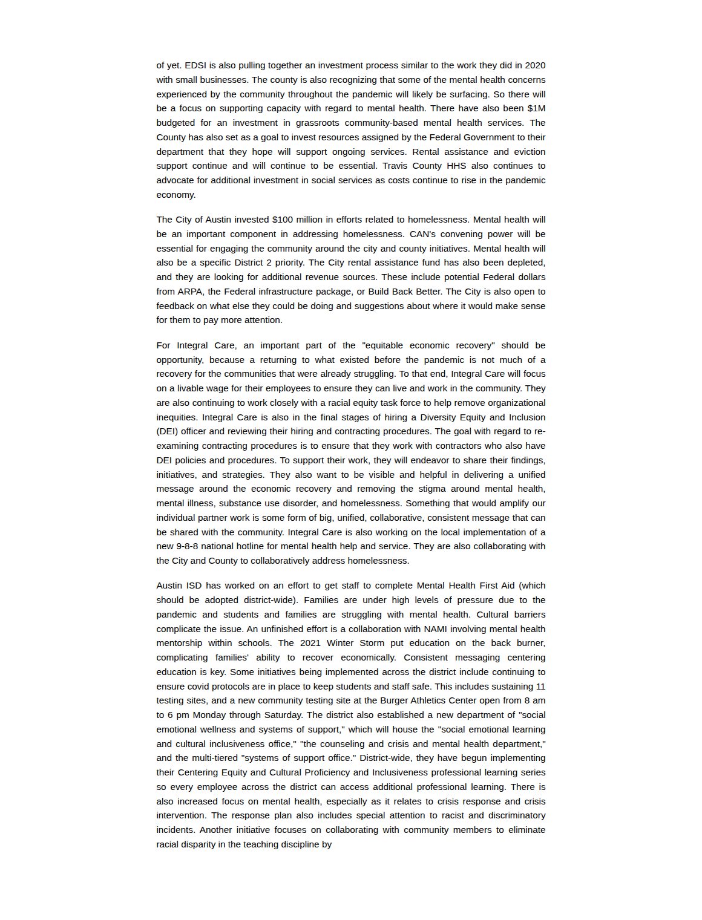of yet. EDSI is also pulling together an investment process similar to the work they did in 2020 with small businesses. The county is also recognizing that some of the mental health concerns experienced by the community throughout the pandemic will likely be surfacing. So there will be a focus on supporting capacity with regard to mental health. There have also been $1M budgeted for an investment in grassroots community-based mental health services. The County has also set as a goal to invest resources assigned by the Federal Government to their department that they hope will support ongoing services. Rental assistance and eviction support continue and will continue to be essential. Travis County HHS also continues to advocate for additional investment in social services as costs continue to rise in the pandemic economy.
The City of Austin invested $100 million in efforts related to homelessness. Mental health will be an important component in addressing homelessness. CAN's convening power will be essential for engaging the community around the city and county initiatives. Mental health will also be a specific District 2 priority. The City rental assistance fund has also been depleted, and they are looking for additional revenue sources. These include potential Federal dollars from ARPA, the Federal infrastructure package, or Build Back Better. The City is also open to feedback on what else they could be doing and suggestions about where it would make sense for them to pay more attention.
For Integral Care, an important part of the "equitable economic recovery" should be opportunity, because a returning to what existed before the pandemic is not much of a recovery for the communities that were already struggling. To that end, Integral Care will focus on a livable wage for their employees to ensure they can live and work in the community. They are also continuing to work closely with a racial equity task force to help remove organizational inequities. Integral Care is also in the final stages of hiring a Diversity Equity and Inclusion (DEI) officer and reviewing their hiring and contracting procedures. The goal with regard to re-examining contracting procedures is to ensure that they work with contractors who also have DEI policies and procedures. To support their work, they will endeavor to share their findings, initiatives, and strategies. They also want to be visible and helpful in delivering a unified message around the economic recovery and removing the stigma around mental health, mental illness, substance use disorder, and homelessness. Something that would amplify our individual partner work is some form of big, unified, collaborative, consistent message that can be shared with the community. Integral Care is also working on the local implementation of a new 9-8-8 national hotline for mental health help and service. They are also collaborating with the City and County to collaboratively address homelessness.
Austin ISD has worked on an effort to get staff to complete Mental Health First Aid (which should be adopted district-wide). Families are under high levels of pressure due to the pandemic and students and families are struggling with mental health. Cultural barriers complicate the issue. An unfinished effort is a collaboration with NAMI involving mental health mentorship within schools. The 2021 Winter Storm put education on the back burner, complicating families' ability to recover economically. Consistent messaging centering education is key. Some initiatives being implemented across the district include continuing to ensure covid protocols are in place to keep students and staff safe. This includes sustaining 11 testing sites, and a new community testing site at the Burger Athletics Center open from 8 am to 6 pm Monday through Saturday. The district also established a new department of "social emotional wellness and systems of support," which will house the "social emotional learning and cultural inclusiveness office," "the counseling and crisis and mental health department," and the multi-tiered "systems of support office." District-wide, they have begun implementing their Centering Equity and Cultural Proficiency and Inclusiveness professional learning series so every employee across the district can access additional professional learning. There is also increased focus on mental health, especially as it relates to crisis response and crisis intervention. The response plan also includes special attention to racist and discriminatory incidents. Another initiative focuses on collaborating with community members to eliminate racial disparity in the teaching discipline by